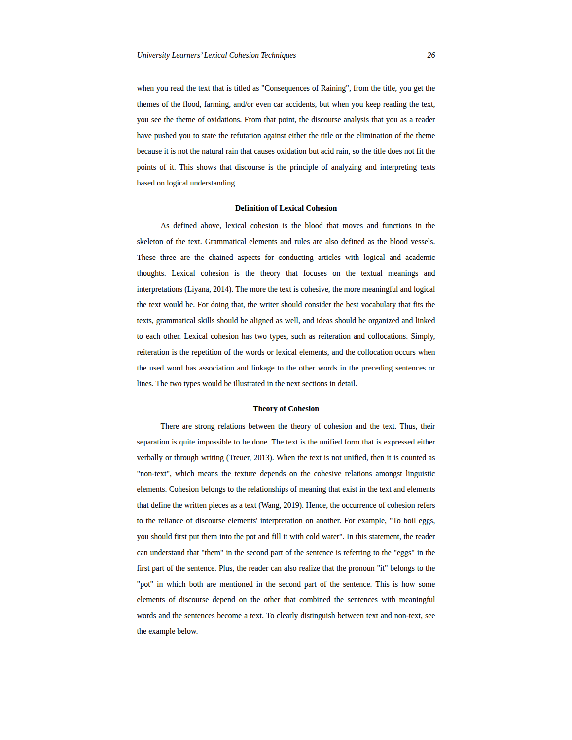University Learners’ Lexical Cohesion Techniques 26
when you read the text that is titled as "Consequences of Raining", from the title, you get the themes of the flood, farming, and/or even car accidents, but when you keep reading the text, you see the theme of oxidations. From that point, the discourse analysis that you as a reader have pushed you to state the refutation against either the title or the elimination of the theme because it is not the natural rain that causes oxidation but acid rain, so the title does not fit the points of it. This shows that discourse is the principle of analyzing and interpreting texts based on logical understanding.
Definition of Lexical Cohesion
As defined above, lexical cohesion is the blood that moves and functions in the skeleton of the text. Grammatical elements and rules are also defined as the blood vessels. These three are the chained aspects for conducting articles with logical and academic thoughts. Lexical cohesion is the theory that focuses on the textual meanings and interpretations (Liyana, 2014). The more the text is cohesive, the more meaningful and logical the text would be. For doing that, the writer should consider the best vocabulary that fits the texts, grammatical skills should be aligned as well, and ideas should be organized and linked to each other. Lexical cohesion has two types, such as reiteration and collocations. Simply, reiteration is the repetition of the words or lexical elements, and the collocation occurs when the used word has association and linkage to the other words in the preceding sentences or lines. The two types would be illustrated in the next sections in detail.
Theory of Cohesion
There are strong relations between the theory of cohesion and the text. Thus, their separation is quite impossible to be done. The text is the unified form that is expressed either verbally or through writing (Treuer, 2013). When the text is not unified, then it is counted as "non-text", which means the texture depends on the cohesive relations amongst linguistic elements. Cohesion belongs to the relationships of meaning that exist in the text and elements that define the written pieces as a text (Wang, 2019). Hence, the occurrence of cohesion refers to the reliance of discourse elements' interpretation on another. For example, "To boil eggs, you should first put them into the pot and fill it with cold water". In this statement, the reader can understand that "them" in the second part of the sentence is referring to the "eggs" in the first part of the sentence. Plus, the reader can also realize that the pronoun "it" belongs to the "pot" in which both are mentioned in the second part of the sentence. This is how some elements of discourse depend on the other that combined the sentences with meaningful words and the sentences become a text. To clearly distinguish between text and non-text, see the example below.